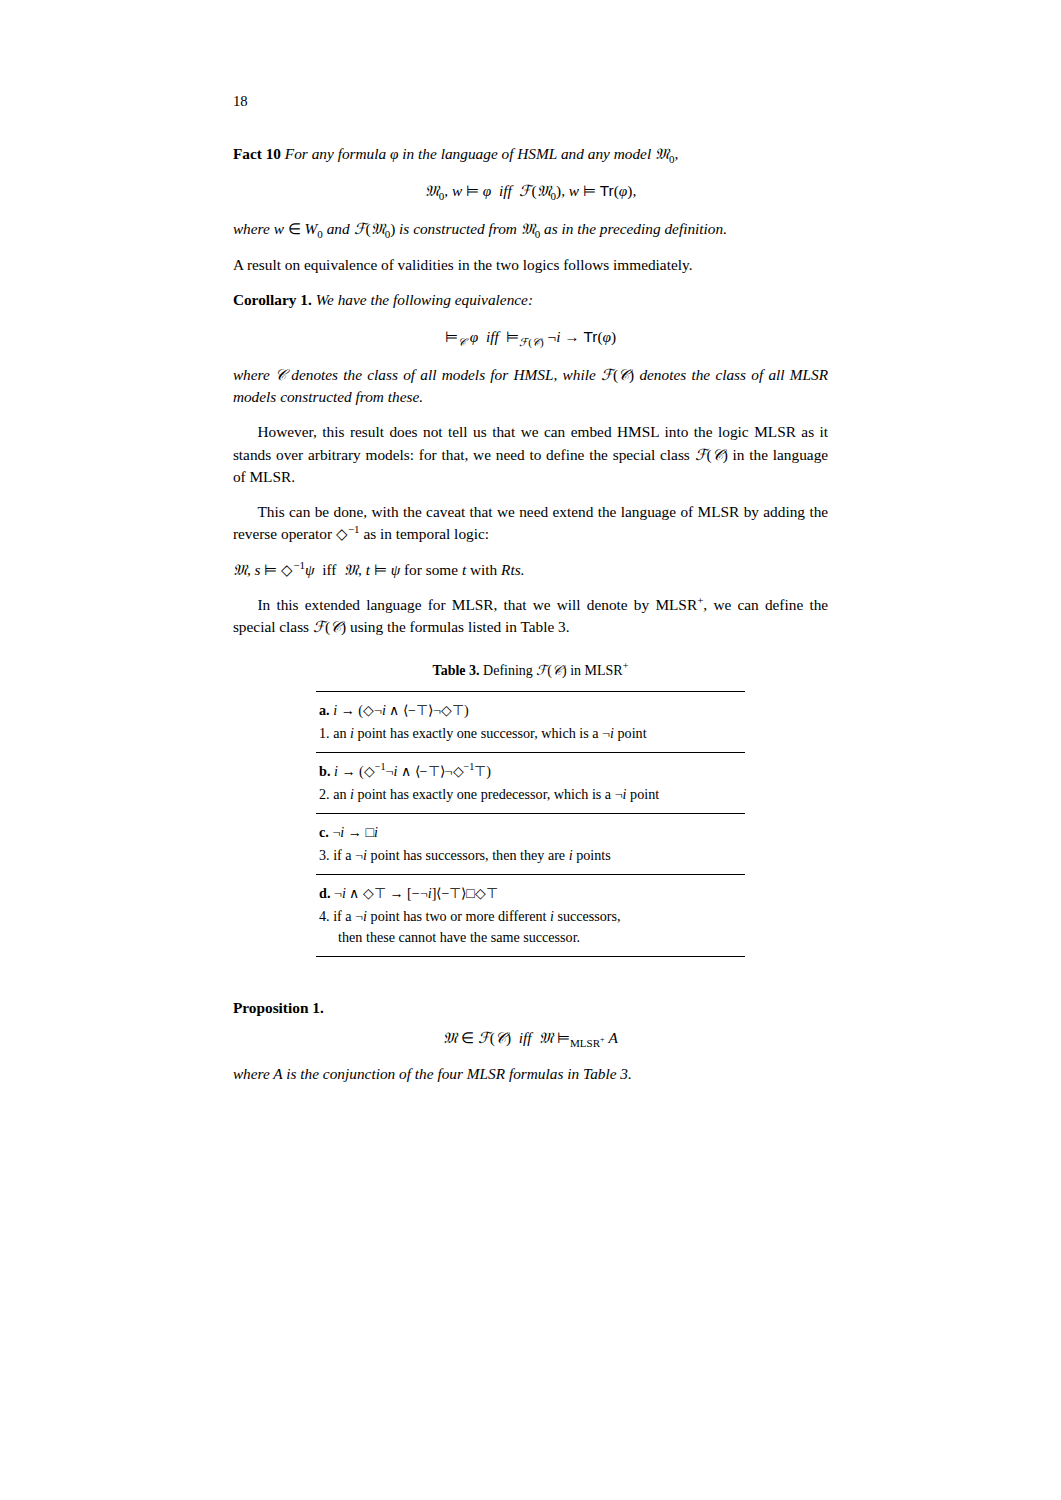18
Fact 10 For any formula φ in the language of HSML and any model 𝔐0,
𝔐0, w ⊨ φ iff ℱ(𝔐0), w ⊨ Tr(φ),
where w ∈ W0 and ℱ(𝔐0) is constructed from 𝔐0 as in the preceding definition.
A result on equivalence of validities in the two logics follows immediately.
Corollary 1. We have the following equivalence:
⊨𝒞 φ iff ⊨ℱ(𝒞) ¬i → Tr(φ)
where 𝒞 denotes the class of all models for HMSL, while ℱ(𝒞) denotes the class of all MLSR models constructed from these.
However, this result does not tell us that we can embed HMSL into the logic MLSR as it stands over arbitrary models: for that, we need to define the special class ℱ(𝒞) in the language of MLSR.
This can be done, with the caveat that we need extend the language of MLSR by adding the reverse operator ◇−1 as in temporal logic:
𝔐, s ⊨ ◇−1ψ iff 𝔐, t ⊨ ψ for some t with Rts.
In this extended language for MLSR, that we will denote by MLSR+, we can define the special class ℱ(𝒞) using the formulas listed in Table 3.
Table 3. Defining ℱ(𝒞) in MLSR+
| a. i → (◇¬ i ∧ ⟨−⊤⟩¬◇⊤) 1. an i point has exactly one successor, which is a ¬ i point |
| b. i → (◇ −1 ¬ i ∧ ⟨−⊤⟩¬◇ −1 ⊤) 2. an i point has exactly one predecessor, which is a ¬ i point |
| c. ¬ i → □ i 3. if a ¬ i point has successors, then they are i points |
| d. ¬ i ∧ ◇⊤ → [−¬ i ]⟨−⊤⟩□◇⊤ 4. if a ¬ i point has two or more different i successors, then these cannot have the same successor. |
Proposition 1.
𝔐 ∈ ℱ(𝒞) iff 𝔐 ⊨MLSR+ A
where A is the conjunction of the four MLSR formulas in Table 3.